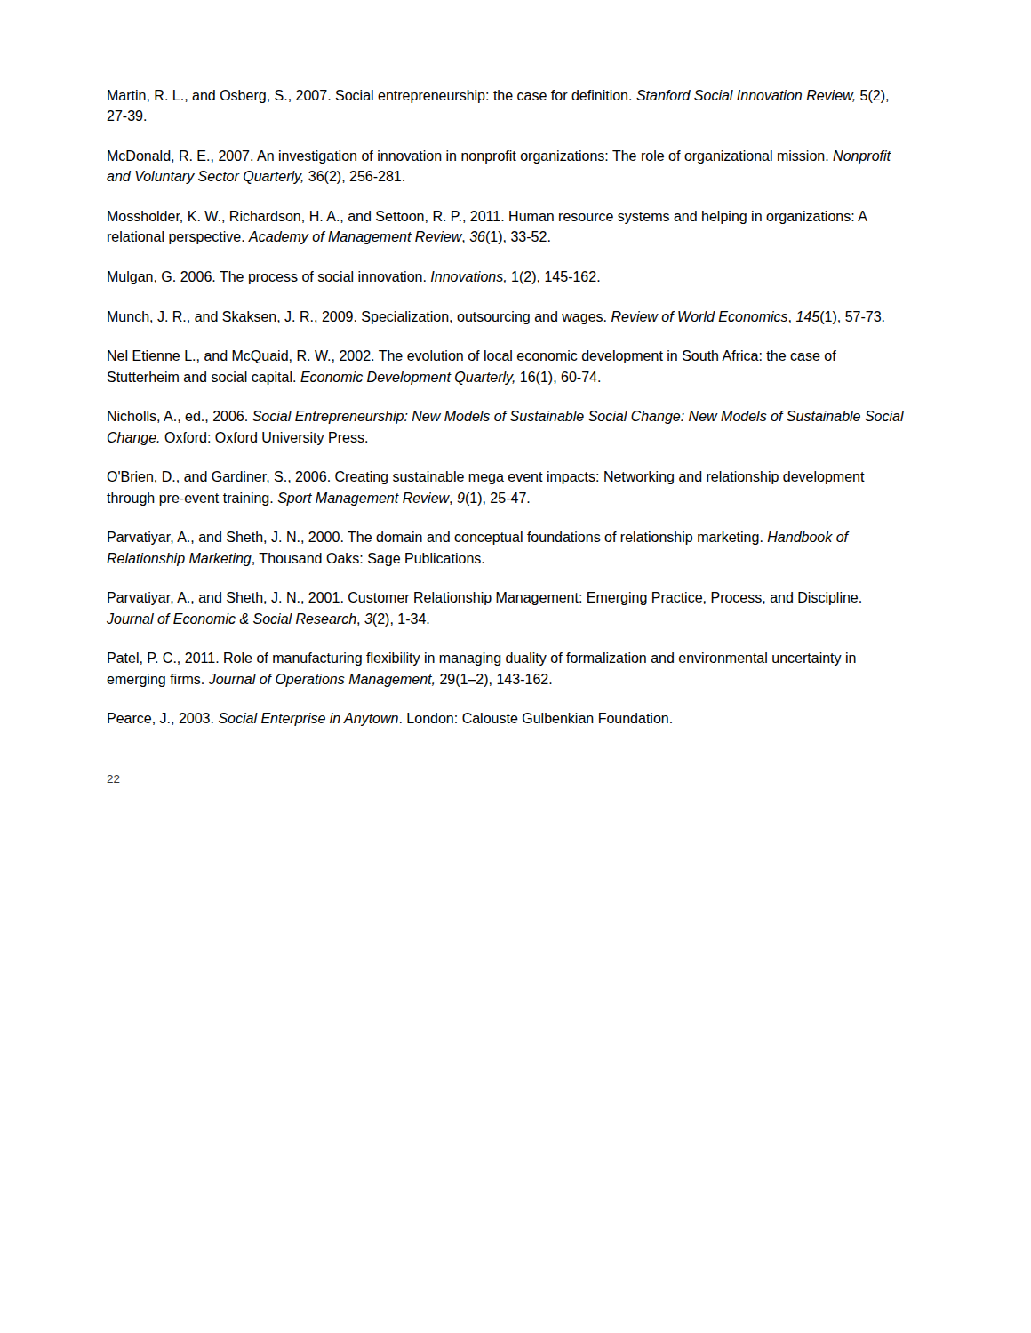Martin, R. L., and Osberg, S., 2007. Social entrepreneurship: the case for definition. Stanford Social Innovation Review, 5(2), 27-39.
McDonald, R. E., 2007. An investigation of innovation in nonprofit organizations: The role of organizational mission. Nonprofit and Voluntary Sector Quarterly, 36(2), 256-281.
Mossholder, K. W., Richardson, H. A., and Settoon, R. P., 2011. Human resource systems and helping in organizations: A relational perspective. Academy of Management Review, 36(1), 33-52.
Mulgan, G. 2006. The process of social innovation. Innovations, 1(2), 145-162.
Munch, J. R., and Skaksen, J. R., 2009. Specialization, outsourcing and wages. Review of World Economics, 145(1), 57-73.
Nel Etienne L., and McQuaid, R. W., 2002. The evolution of local economic development in South Africa: the case of Stutterheim and social capital. Economic Development Quarterly, 16(1), 60-74.
Nicholls, A., ed., 2006. Social Entrepreneurship: New Models of Sustainable Social Change: New Models of Sustainable Social Change. Oxford: Oxford University Press.
O'Brien, D., and Gardiner, S., 2006. Creating sustainable mega event impacts: Networking and relationship development through pre-event training. Sport Management Review, 9(1), 25-47.
Parvatiyar, A., and Sheth, J. N., 2000. The domain and conceptual foundations of relationship marketing. Handbook of Relationship Marketing, Thousand Oaks: Sage Publications.
Parvatiyar, A., and Sheth, J. N., 2001. Customer Relationship Management: Emerging Practice, Process, and Discipline. Journal of Economic & Social Research, 3(2), 1-34.
Patel, P. C., 2011. Role of manufacturing flexibility in managing duality of formalization and environmental uncertainty in emerging firms. Journal of Operations Management, 29(1–2), 143-162.
Pearce, J., 2003. Social Enterprise in Anytown. London: Calouste Gulbenkian Foundation.
22